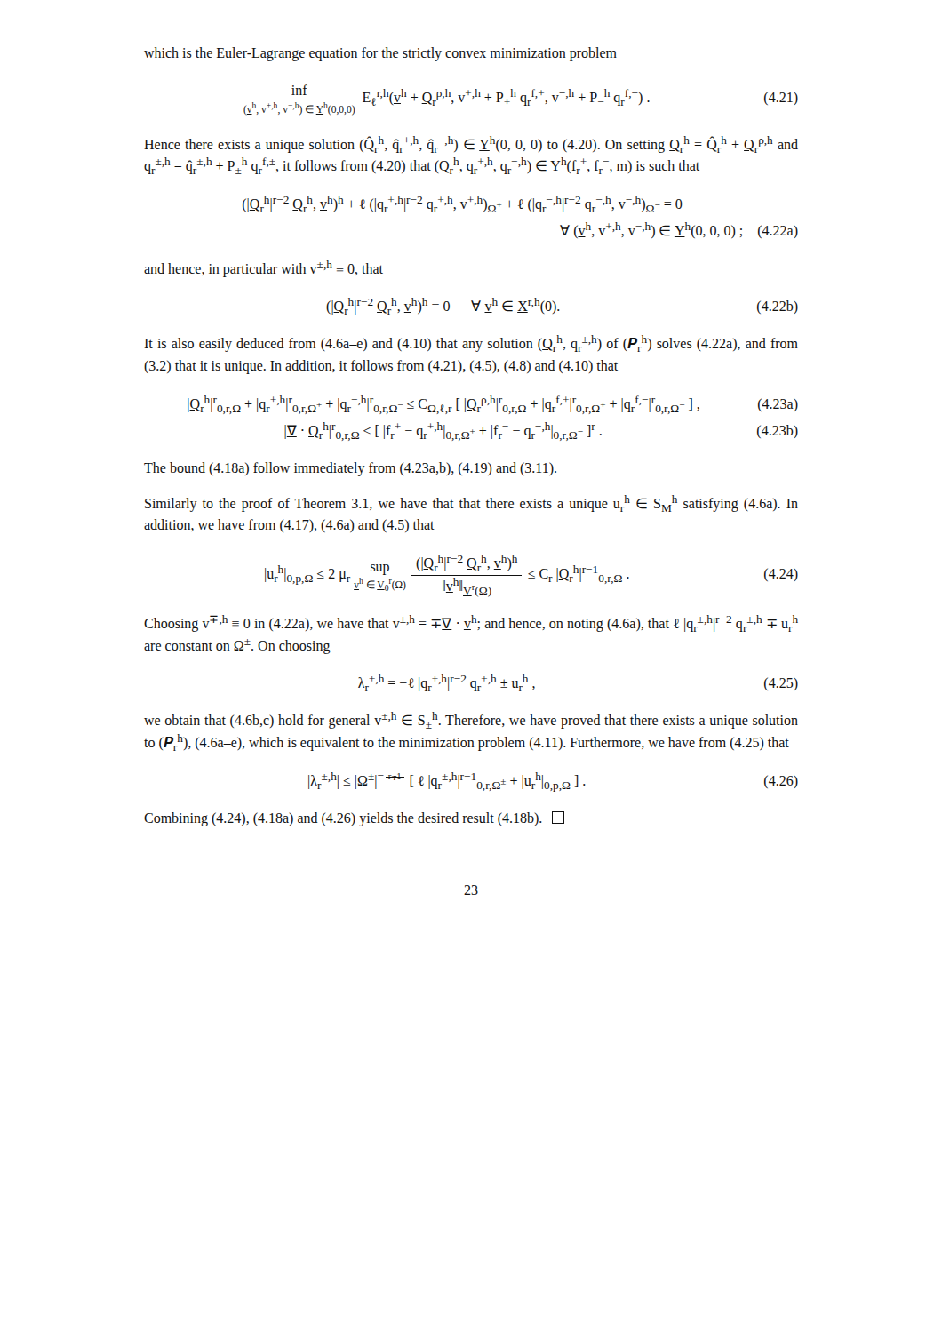which is the Euler-Lagrange equation for the strictly convex minimization problem
inf (vh, v+,h, v−,h) ∈ Yh(0,0,0) Eℓr,h(vh + Qrρ,h, v+,h + P+h qrf,+, v−,h + P−h qrf,−) .
(4.21)
Hence there exists a unique solution (Q̂rh, q̂r+,h, q̂r−,h) ∈ Yh(0, 0, 0) to (4.20). On setting Qrh = Q̂rh + Qrρ,h and qr±,h = q̂r±,h + P±h qrf,±, it follows from (4.20) that (Qrh, qr+,h, qr−,h) ∈ Yh(fr+, fr−, m) is such that
(|Qrh|r−2 Qrh, vh)h + ℓ (|qr+,h|r−2 qr+,h, v+,h)Ω+ + ℓ (|qr−,h|r−2 qr−,h, v−,h)Ω− = 0
∀ (vh, v+,h, v−,h) ∈ Yh(0, 0, 0) ;
(4.22a)
and hence, in particular with v±,h ≡ 0, that
(|Qrh|r−2 Qrh, vh)h = 0 ∀ vh ∈ Xr,h(0).
(4.22b)
It is also easily deduced from (4.6a–e) and (4.10) that any solution (Qrh, qr±,h) of (𝑷rh) solves (4.22a), and from (3.2) that it is unique. In addition, it follows from (4.21), (4.5), (4.8) and (4.10) that
|Qrh|r0,r,Ω + |qr+,h|r0,r,Ω+ + |qr−,h|r0,r,Ω− ≤ CΩ,ℓ,r [ |Qrρ,h|r0,r,Ω + |qrf,+|r0,r,Ω+ + |qrf,−|r0,r,Ω− ] ,
(4.23a)
|∇ · Qrh|r0,r,Ω ≤ [ |fr+ − qr+,h|0,r,Ω+ + |fr− − qr−,h|0,r,Ω− ]r .
(4.23b)
The bound (4.18a) follow immediately from (4.23a,b), (4.19) and (3.11).
Similarly to the proof of Theorem 3.1, we have that that there exists a unique urh ∈ SMh satisfying (4.6a). In addition, we have from (4.17), (4.6a) and (4.5) that
|urh|0,p,Ω ≤ 2 μr sup vh ∈ V0r(Ω) (|Qrh|r−2 Qrh, vh)h ‖vh‖Vr(Ω) ≤ Cr |Qrh|r−10,r,Ω .
(4.24)
Choosing v∓,h ≡ 0 in (4.22a), we have that v±,h = ∓∇ · vh; and hence, on noting (4.6a), that ℓ |qr±,h|r−2 qr±,h ∓ urh are constant on Ω±. On choosing
λr±,h = −ℓ |qr±,h|r−2 qr±,h ± urh ,
(4.25)
we obtain that (4.6b,c) hold for general v±,h ∈ S±h. Therefore, we have proved that there exists a unique solution to (𝑷rh), (4.6a–e), which is equivalent to the minimization problem (4.11). Furthermore, we have from (4.25) that
|λr±,h| ≤ |Ω±|−r−1 r [ ℓ |qr±,h|r−10,r,Ω± + |urh|0,p,Ω ] .
(4.26)
Combining (4.24), (4.18a) and (4.26) yields the desired result (4.18b).
23